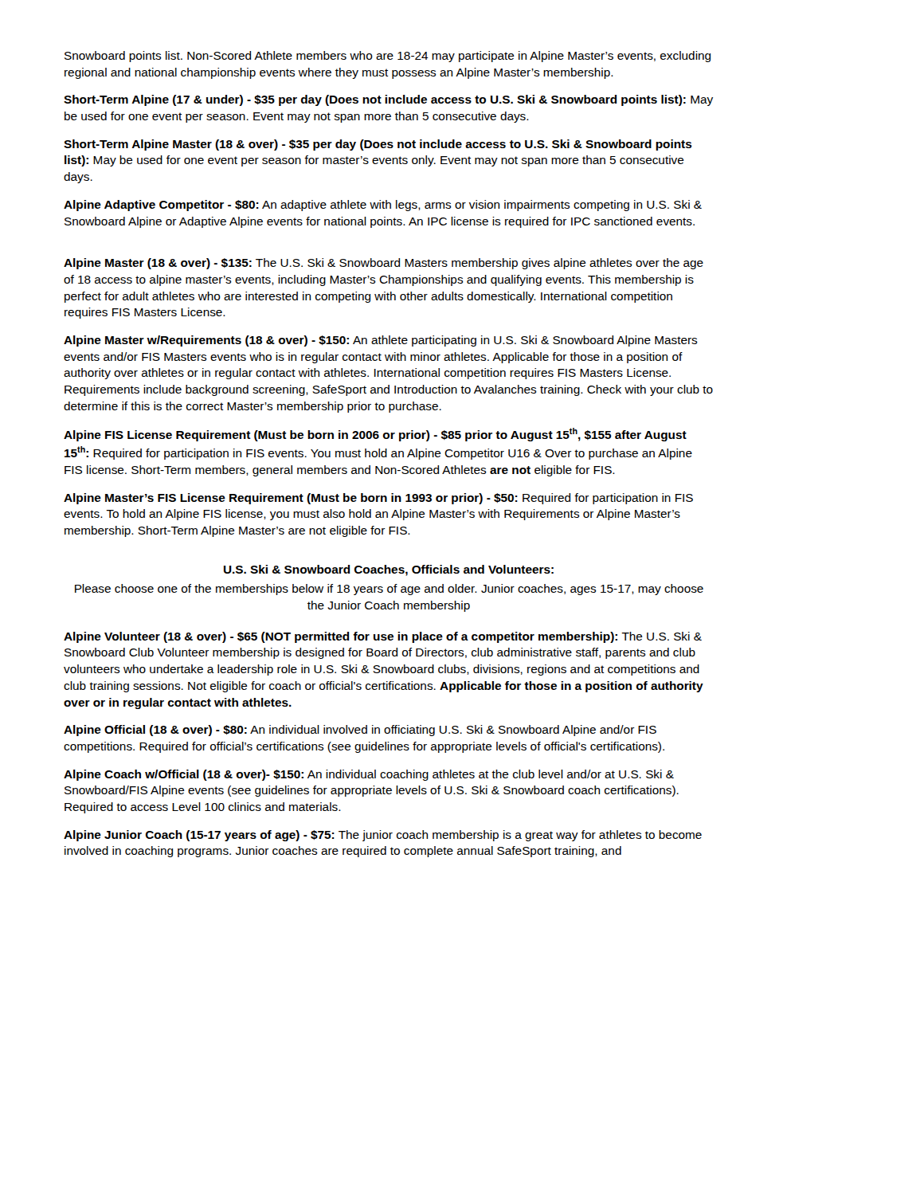Snowboard points list. Non-Scored Athlete members who are 18-24 may participate in Alpine Master’s events, excluding regional and national championship events where they must possess an Alpine Master’s membership.
Short-Term Alpine (17 & under) - $35 per day (Does not include access to U.S. Ski & Snowboard points list): May be used for one event per season. Event may not span more than 5 consecutive days.
Short-Term Alpine Master (18 & over) - $35 per day (Does not include access to U.S. Ski & Snowboard points list): May be used for one event per season for master’s events only. Event may not span more than 5 consecutive days.
Alpine Adaptive Competitor - $80: An adaptive athlete with legs, arms or vision impairments competing in U.S. Ski & Snowboard Alpine or Adaptive Alpine events for national points. An IPC license is required for IPC sanctioned events.
Alpine Master (18 & over) - $135: The U.S. Ski & Snowboard Masters membership gives alpine athletes over the age of 18 access to alpine master’s events, including Master’s Championships and qualifying events. This membership is perfect for adult athletes who are interested in competing with other adults domestically. International competition requires FIS Masters License.
Alpine Master w/Requirements (18 & over) - $150: An athlete participating in U.S. Ski & Snowboard Alpine Masters events and/or FIS Masters events who is in regular contact with minor athletes. Applicable for those in a position of authority over athletes or in regular contact with athletes. International competition requires FIS Masters License. Requirements include background screening, SafeSport and Introduction to Avalanches training. Check with your club to determine if this is the correct Master’s membership prior to purchase.
Alpine FIS License Requirement (Must be born in 2006 or prior) - $85 prior to August 15th, $155 after August 15th: Required for participation in FIS events. You must hold an Alpine Competitor U16 & Over to purchase an Alpine FIS license. Short-Term members, general members and Non-Scored Athletes are not eligible for FIS.
Alpine Master’s FIS License Requirement (Must be born in 1993 or prior) - $50: Required for participation in FIS events. To hold an Alpine FIS license, you must also hold an Alpine Master’s with Requirements or Alpine Master’s membership. Short-Term Alpine Master’s are not eligible for FIS.
U.S. Ski & Snowboard Coaches, Officials and Volunteers:
Please choose one of the memberships below if 18 years of age and older. Junior coaches, ages 15-17, may choose the Junior Coach membership
Alpine Volunteer (18 & over) - $65 (NOT permitted for use in place of a competitor membership): The U.S. Ski & Snowboard Club Volunteer membership is designed for Board of Directors, club administrative staff, parents and club volunteers who undertake a leadership role in U.S. Ski & Snowboard clubs, divisions, regions and at competitions and club training sessions. Not eligible for coach or official's certifications. Applicable for those in a position of authority over or in regular contact with athletes.
Alpine Official (18 & over) - $80: An individual involved in officiating U.S. Ski & Snowboard Alpine and/or FIS competitions. Required for official’s certifications (see guidelines for appropriate levels of official's certifications).
Alpine Coach w/Official (18 & over)- $150: An individual coaching athletes at the club level and/or at U.S. Ski & Snowboard/FIS Alpine events (see guidelines for appropriate levels of U.S. Ski & Snowboard coach certifications). Required to access Level 100 clinics and materials.
Alpine Junior Coach (15-17 years of age) - $75: The junior coach membership is a great way for athletes to become involved in coaching programs. Junior coaches are required to complete annual SafeSport training, and